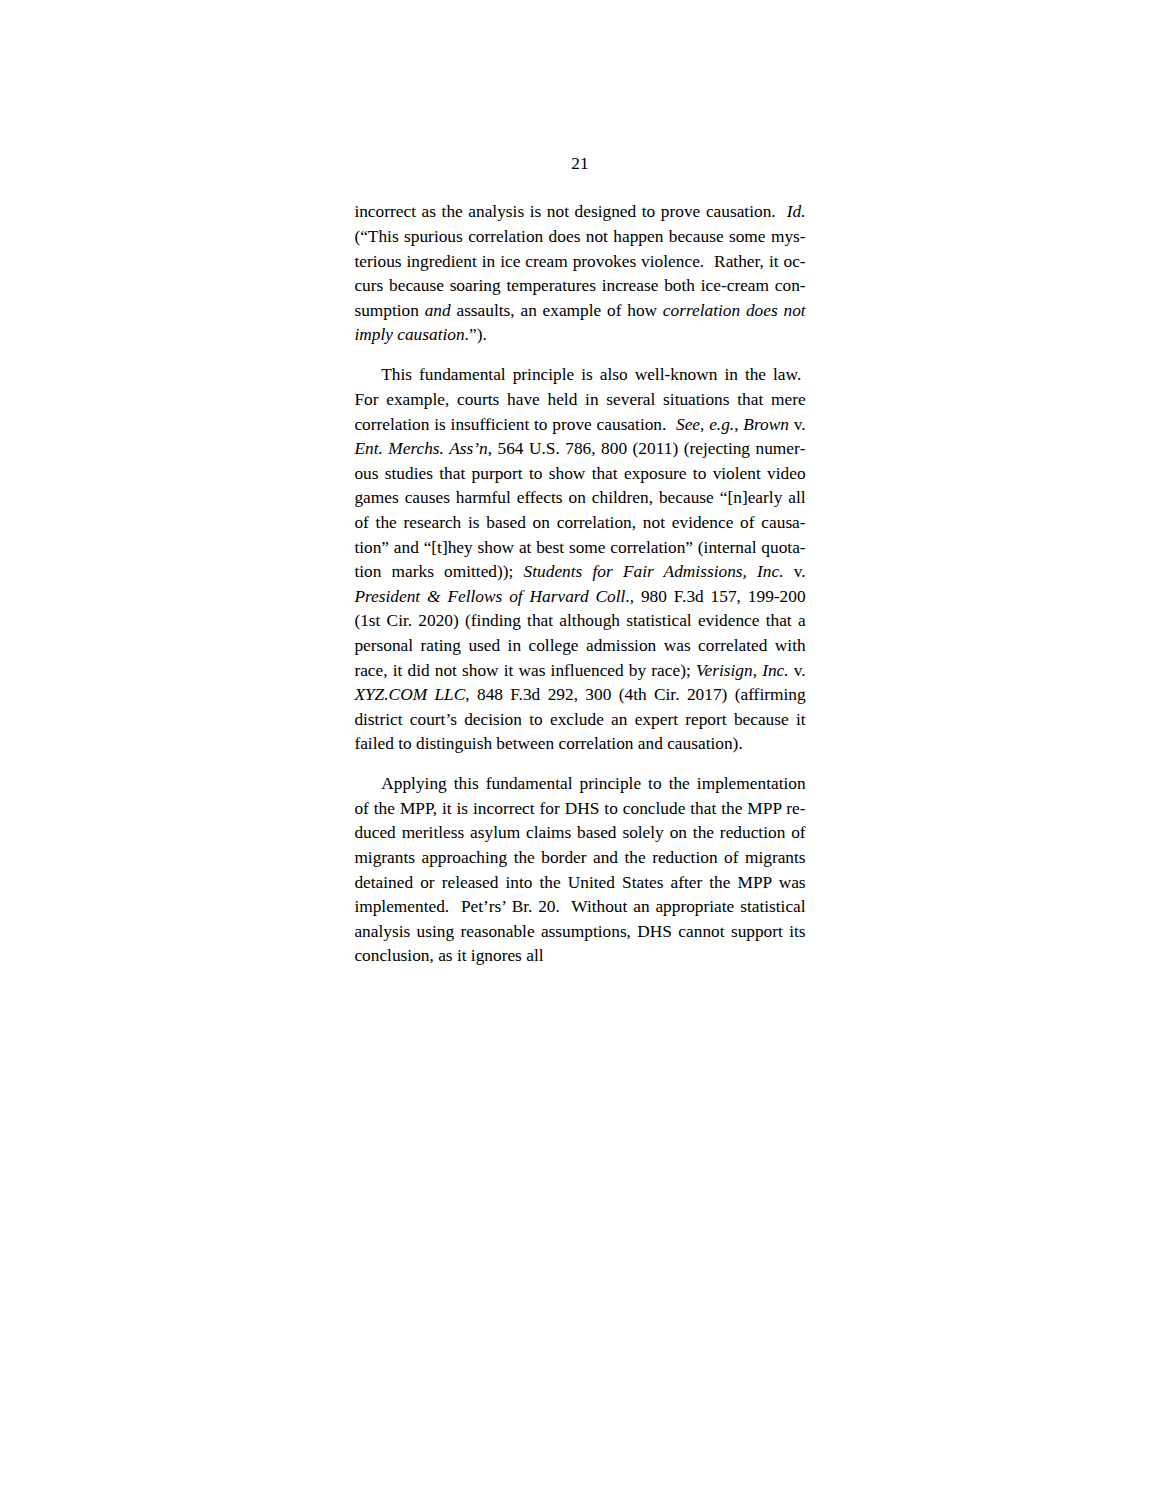21
incorrect as the analysis is not designed to prove causation. Id. (“This spurious correlation does not happen because some mysterious ingredient in ice cream provokes violence. Rather, it occurs because soaring temperatures increase both ice-cream consumption and assaults, an example of how correlation does not imply causation.”).
This fundamental principle is also well-known in the law. For example, courts have held in several situations that mere correlation is insufficient to prove causation. See, e.g., Brown v. Ent. Merchs. Ass’n, 564 U.S. 786, 800 (2011) (rejecting numerous studies that purport to show that exposure to violent video games causes harmful effects on children, because “[n]early all of the research is based on correlation, not evidence of causation” and “[t]hey show at best some correlation” (internal quotation marks omitted)); Students for Fair Admissions, Inc. v. President & Fellows of Harvard Coll., 980 F.3d 157, 199-200 (1st Cir. 2020) (finding that although statistical evidence that a personal rating used in college admission was correlated with race, it did not show it was influenced by race); Verisign, Inc. v. XYZ.COM LLC, 848 F.3d 292, 300 (4th Cir. 2017) (affirming district court’s decision to exclude an expert report because it failed to distinguish between correlation and causation).
Applying this fundamental principle to the implementation of the MPP, it is incorrect for DHS to conclude that the MPP reduced meritless asylum claims based solely on the reduction of migrants approaching the border and the reduction of migrants detained or released into the United States after the MPP was implemented. Pet’rs’ Br. 20. Without an appropriate statistical analysis using reasonable assumptions, DHS cannot support its conclusion, as it ignores all